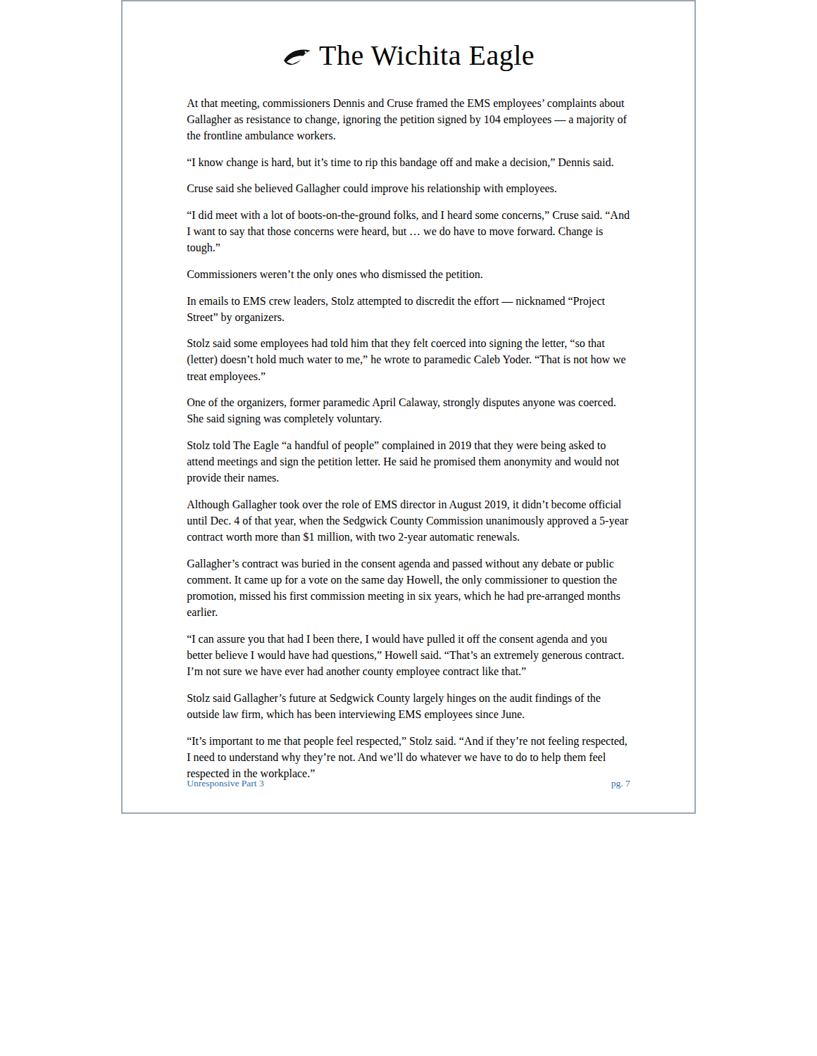The Wichita Eagle
At that meeting, commissioners Dennis and Cruse framed the EMS employees’ complaints about Gallagher as resistance to change, ignoring the petition signed by 104 employees — a majority of the frontline ambulance workers.
“I know change is hard, but it’s time to rip this bandage off and make a decision,” Dennis said.
Cruse said she believed Gallagher could improve his relationship with employees.
“I did meet with a lot of boots-on-the-ground folks, and I heard some concerns,” Cruse said. “And I want to say that those concerns were heard, but … we do have to move forward. Change is tough.”
Commissioners weren’t the only ones who dismissed the petition.
In emails to EMS crew leaders, Stolz attempted to discredit the effort — nicknamed “Project Street” by organizers.
Stolz said some employees had told him that they felt coerced into signing the letter, “so that (letter) doesn’t hold much water to me,” he wrote to paramedic Caleb Yoder. “That is not how we treat employees.”
One of the organizers, former paramedic April Calaway, strongly disputes anyone was coerced. She said signing was completely voluntary.
Stolz told The Eagle “a handful of people” complained in 2019 that they were being asked to attend meetings and sign the petition letter. He said he promised them anonymity and would not provide their names.
Although Gallagher took over the role of EMS director in August 2019, it didn’t become official until Dec. 4 of that year, when the Sedgwick County Commission unanimously approved a 5-year contract worth more than $1 million, with two 2-year automatic renewals.
Gallagher’s contract was buried in the consent agenda and passed without any debate or public comment. It came up for a vote on the same day Howell, the only commissioner to question the promotion, missed his first commission meeting in six years, which he had pre-arranged months earlier.
“I can assure you that had I been there, I would have pulled it off the consent agenda and you better believe I would have had questions,” Howell said. “That’s an extremely generous contract. I’m not sure we have ever had another county employee contract like that.”
Stolz said Gallagher’s future at Sedgwick County largely hinges on the audit findings of the outside law firm, which has been interviewing EMS employees since June.
“It’s important to me that people feel respected,” Stolz said. “And if they’re not feeling respected, I need to understand why they’re not. And we’ll do whatever we have to do to help them feel respected in the workplace.”
Unresponsive Part 3 pg. 7